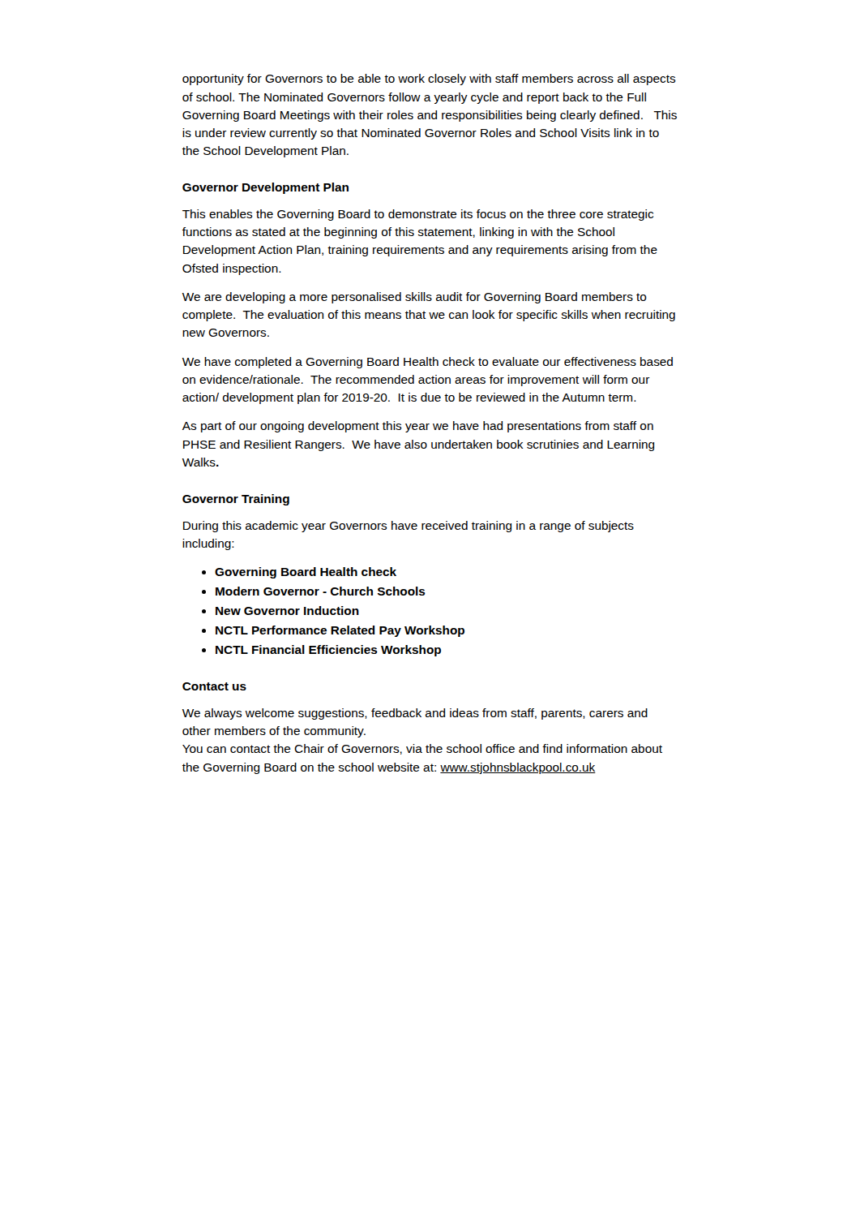opportunity for Governors to be able to work closely with staff members across all aspects of school. The Nominated Governors follow a yearly cycle and report back to the Full Governing Board Meetings with their roles and responsibilities being clearly defined. This is under review currently so that Nominated Governor Roles and School Visits link in to the School Development Plan.
Governor Development Plan
This enables the Governing Board to demonstrate its focus on the three core strategic functions as stated at the beginning of this statement, linking in with the School Development Action Plan, training requirements and any requirements arising from the Ofsted inspection.
We are developing a more personalised skills audit for Governing Board members to complete. The evaluation of this means that we can look for specific skills when recruiting new Governors.
We have completed a Governing Board Health check to evaluate our effectiveness based on evidence/rationale. The recommended action areas for improvement will form our action/ development plan for 2019-20. It is due to be reviewed in the Autumn term.
As part of our ongoing development this year we have had presentations from staff on PHSE and Resilient Rangers. We have also undertaken book scrutinies and Learning Walks.
Governor Training
During this academic year Governors have received training in a range of subjects including:
Governing Board Health check
Modern Governor - Church Schools
New Governor Induction
NCTL Performance Related Pay Workshop
NCTL Financial Efficiencies Workshop
Contact us
We always welcome suggestions, feedback and ideas from staff, parents, carers and other members of the community.
You can contact the Chair of Governors, via the school office and find information about the Governing Board on the school website at: www.stjohnsblackpool.co.uk